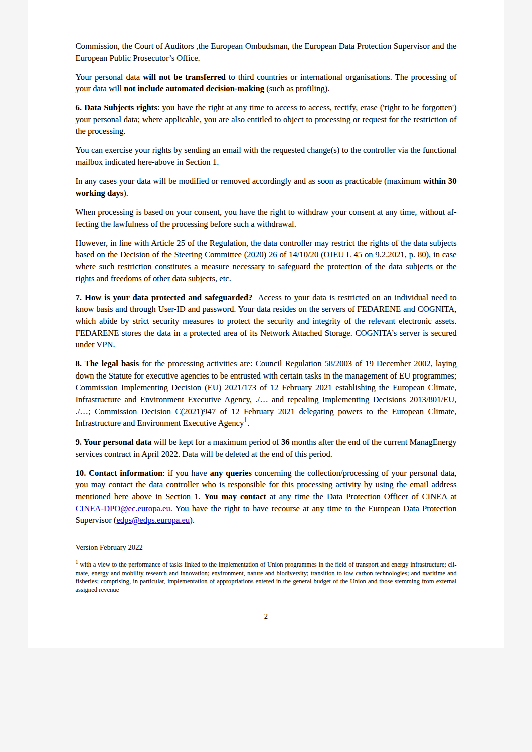Commission, the Court of Auditors ,the European Ombudsman, the European Data Protection Supervisor and the European Public Prosecutor’s Office.
Your personal data will not be transferred to third countries or international organisations. The processing of your data will not include automated decision-making (such as profiling).
6. Data Subjects rights: you have the right at any time to access to access, rectify, erase ('right to be forgotten') your personal data; where applicable, you are also entitled to object to processing or request for the restriction of the processing.
You can exercise your rights by sending an email with the requested change(s) to the controller via the functional mailbox indicated here-above in Section 1.
In any cases your data will be modified or removed accordingly and as soon as practicable (maximum within 30 working days).
When processing is based on your consent, you have the right to withdraw your consent at any time, without affecting the lawfulness of the processing before such a withdrawal.
However, in line with Article 25 of the Regulation, the data controller may restrict the rights of the data subjects based on the Decision of the Steering Committee (2020) 26 of 14/10/20 (OJEU L 45 on 9.2.2021, p. 80), in case where such restriction constitutes a measure necessary to safeguard the protection of the data subjects or the rights and freedoms of other data subjects, etc.
7. How is your data protected and safeguarded? Access to your data is restricted on an individual need to know basis and through User-ID and password. Your data resides on the servers of FEDARENE and COGNITA, which abide by strict security measures to protect the security and integrity of the relevant electronic assets. FEDARENE stores the data in a protected area of its Network Attached Storage. COGNITA’s server is secured under VPN.
8. The legal basis for the processing activities are: Council Regulation 58/2003 of 19 December 2002, laying down the Statute for executive agencies to be entrusted with certain tasks in the management of EU programmes; Commission Implementing Decision (EU) 2021/173 of 12 February 2021 establishing the European Climate, Infrastructure and Environment Executive Agency, ./… and repealing Implementing Decisions 2013/801/EU, ./…; Commission Decision C(2021)947 of 12 February 2021 delegating powers to the European Climate, Infrastructure and Environment Executive Agency1.
9. Your personal data will be kept for a maximum period of 36 months after the end of the current ManagEnergy services contract in April 2022. Data will be deleted at the end of this period.
10. Contact information: if you have any queries concerning the collection/processing of your personal data, you may contact the data controller who is responsible for this processing activity by using the email address mentioned here above in Section 1. You may contact at any time the Data Protection Officer of CINEA at CINEA-DPO@ec.europa.eu. You have the right to have recourse at any time to the European Data Protection Supervisor (edps@edps.europa.eu).
Version February 2022
1 with a view to the performance of tasks linked to the implementation of Union programmes in the field of transport and energy infrastructure; climate, energy and mobility research and innovation; environment, nature and biodiversity; transition to low-carbon technologies; and maritime and fisheries; comprising, in particular, implementation of appropriations entered in the general budget of the Union and those stemming from external assigned revenue
2